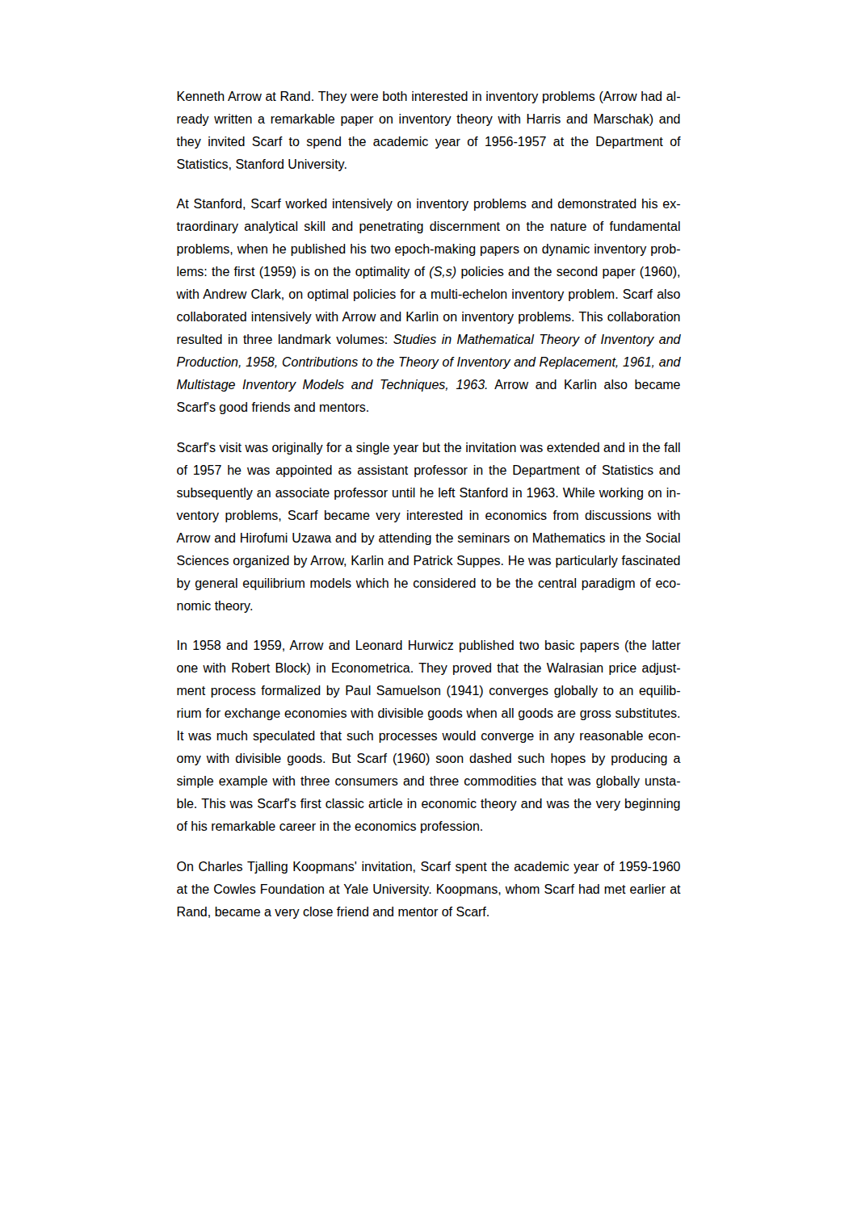Kenneth Arrow at Rand. They were both interested in inventory problems (Arrow had already written a remarkable paper on inventory theory with Harris and Marschak) and they invited Scarf to spend the academic year of 1956-1957 at the Department of Statistics, Stanford University.
At Stanford, Scarf worked intensively on inventory problems and demonstrated his extraordinary analytical skill and penetrating discernment on the nature of fundamental problems, when he published his two epoch-making papers on dynamic inventory problems: the first (1959) is on the optimality of (S,s) policies and the second paper (1960), with Andrew Clark, on optimal policies for a multi-echelon inventory problem. Scarf also collaborated intensively with Arrow and Karlin on inventory problems. This collaboration resulted in three landmark volumes: Studies in Mathematical Theory of Inventory and Production, 1958, Contributions to the Theory of Inventory and Replacement, 1961, and Multistage Inventory Models and Techniques, 1963. Arrow and Karlin also became Scarf's good friends and mentors.
Scarf's visit was originally for a single year but the invitation was extended and in the fall of 1957 he was appointed as assistant professor in the Department of Statistics and subsequently an associate professor until he left Stanford in 1963. While working on inventory problems, Scarf became very interested in economics from discussions with Arrow and Hirofumi Uzawa and by attending the seminars on Mathematics in the Social Sciences organized by Arrow, Karlin and Patrick Suppes. He was particularly fascinated by general equilibrium models which he considered to be the central paradigm of economic theory.
In 1958 and 1959, Arrow and Leonard Hurwicz published two basic papers (the latter one with Robert Block) in Econometrica. They proved that the Walrasian price adjustment process formalized by Paul Samuelson (1941) converges globally to an equilibrium for exchange economies with divisible goods when all goods are gross substitutes. It was much speculated that such processes would converge in any reasonable economy with divisible goods. But Scarf (1960) soon dashed such hopes by producing a simple example with three consumers and three commodities that was globally unstable. This was Scarf's first classic article in economic theory and was the very beginning of his remarkable career in the economics profession.
On Charles Tjalling Koopmans' invitation, Scarf spent the academic year of 1959-1960 at the Cowles Foundation at Yale University. Koopmans, whom Scarf had met earlier at Rand, became a very close friend and mentor of Scarf.